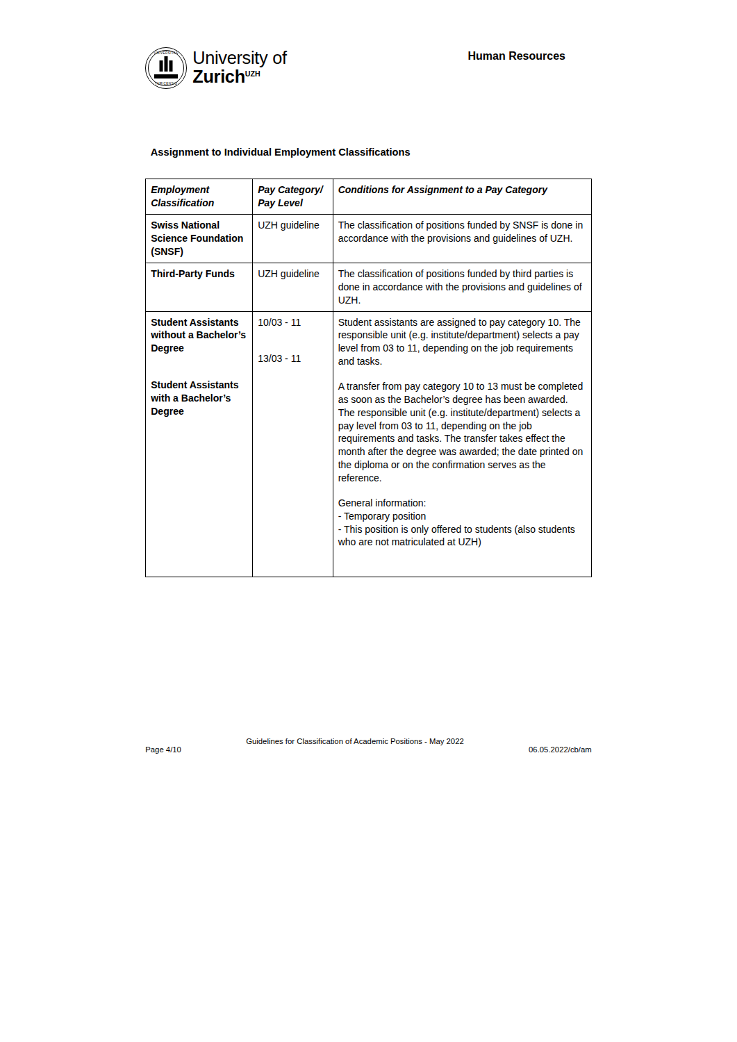UNIVERSITAS
TURICENSIS
University of
ZurichUZH
Human Resources
Assignment to Individual Employment Classifications
| Employment Classification | Pay Category/ Pay Level | Conditions for Assignment to a Pay Category |
| --- | --- | --- |
| Swiss National Science Foundation (SNSF) | UZH guideline | The classification of positions funded by SNSF is done in accordance with the provisions and guidelines of UZH. |
| Third-Party Funds | UZH guideline | The classification of positions funded by third parties is done in accordance with the provisions and guidelines of UZH. |
| Student Assistants without a Bachelor’s Degree Student Assistants with a Bachelor’s Degree | 10/03 - 11 13/03 - 11 | Student assistants are assigned to pay category 10. The responsible unit (e.g. institute/department) selects a pay level from 03 to 11, depending on the job requirements and tasks. A transfer from pay category 10 to 13 must be completed as soon as the Bachelor’s degree has been awarded. The responsible unit (e.g. institute/department) selects a pay level from 03 to 11, depending on the job requirements and tasks. The transfer takes effect the month after the degree was awarded; the date printed on the diploma or on the confirmation serves as the reference. General information: - Temporary position - This position is only offered to students (also students who are not matriculated at UZH) |
Page 4/10
Guidelines for Classification of Academic Positions - May 2022 2022 1
06.05.2022/cb/am